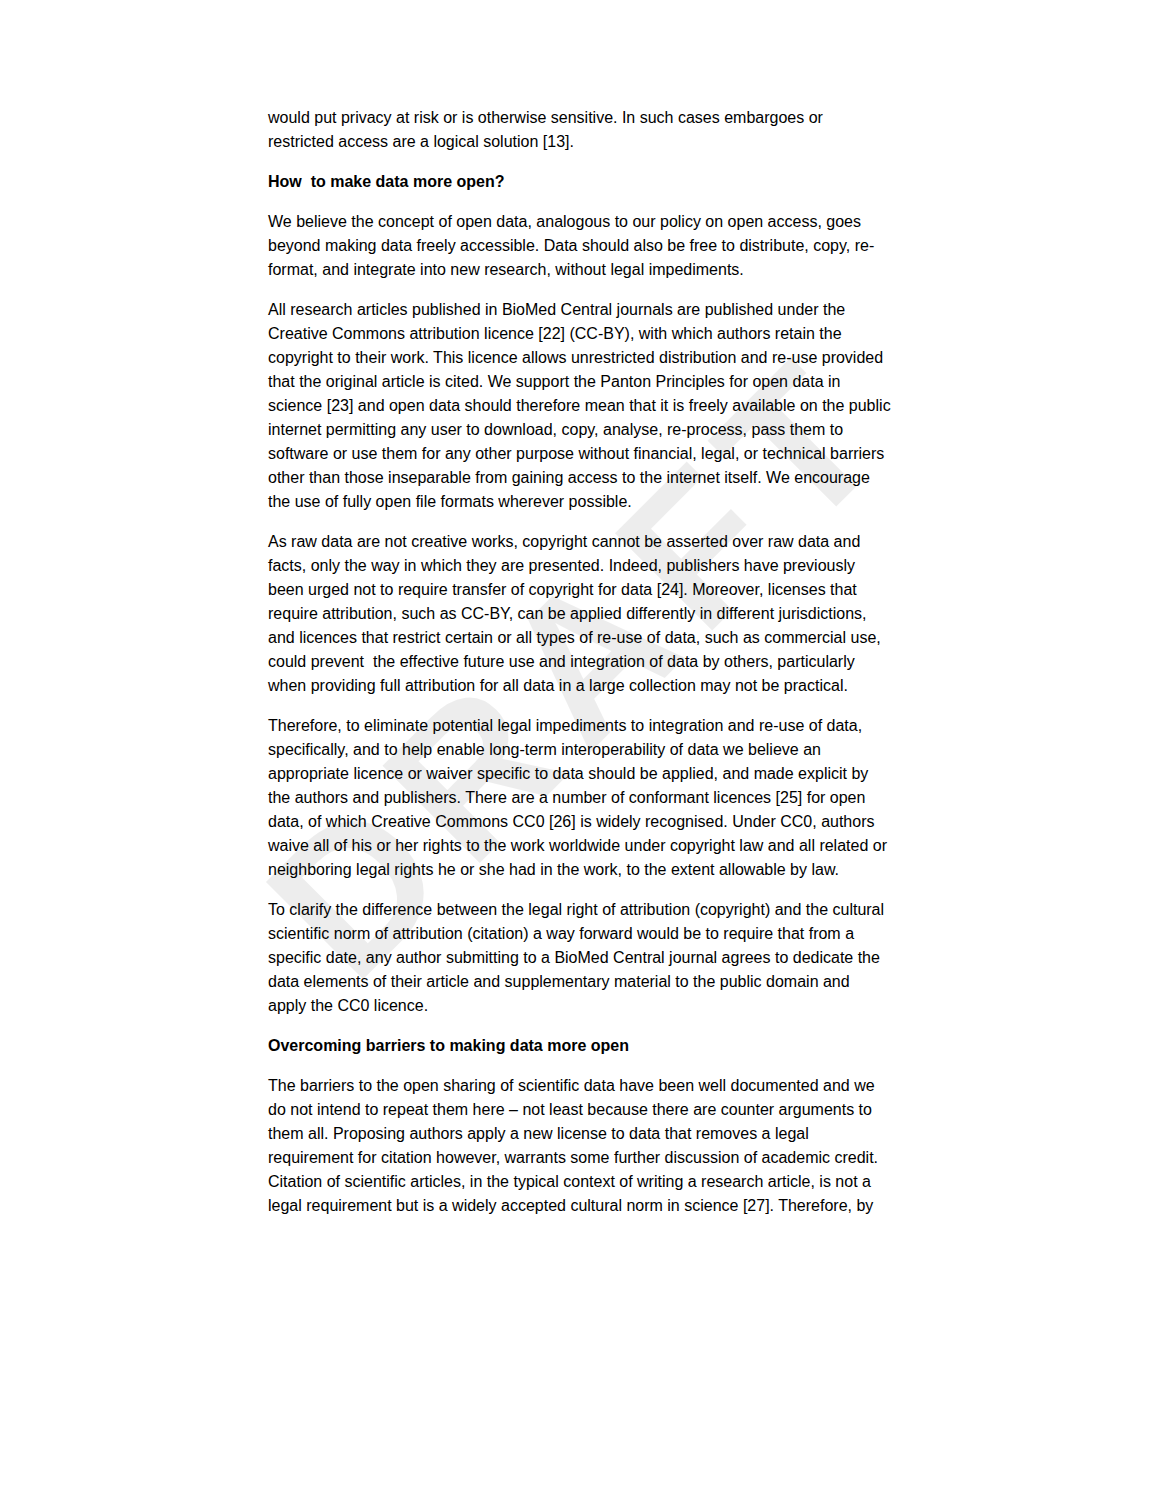DRAFT
would put privacy at risk or is otherwise sensitive. In such cases embargoes or restricted access are a logical solution [13].
How to make data more open?
We believe the concept of open data, analogous to our policy on open access, goes beyond making data freely accessible. Data should also be free to distribute, copy, re-format, and integrate into new research, without legal impediments.
All research articles published in BioMed Central journals are published under the Creative Commons attribution licence [22] (CC-BY), with which authors retain the copyright to their work. This licence allows unrestricted distribution and re-use provided that the original article is cited. We support the Panton Principles for open data in science [23] and open data should therefore mean that it is freely available on the public internet permitting any user to download, copy, analyse, re-process, pass them to software or use them for any other purpose without financial, legal, or technical barriers other than those inseparable from gaining access to the internet itself. We encourage the use of fully open file formats wherever possible.
As raw data are not creative works, copyright cannot be asserted over raw data and facts, only the way in which they are presented. Indeed, publishers have previously been urged not to require transfer of copyright for data [24]. Moreover, licenses that require attribution, such as CC-BY, can be applied differently in different jurisdictions, and licences that restrict certain or all types of re-use of data, such as commercial use, could prevent the effective future use and integration of data by others, particularly when providing full attribution for all data in a large collection may not be practical.
Therefore, to eliminate potential legal impediments to integration and re-use of data, specifically, and to help enable long-term interoperability of data we believe an appropriate licence or waiver specific to data should be applied, and made explicit by the authors and publishers. There are a number of conformant licences [25] for open data, of which Creative Commons CC0 [26] is widely recognised. Under CC0, authors waive all of his or her rights to the work worldwide under copyright law and all related or neighboring legal rights he or she had in the work, to the extent allowable by law.
To clarify the difference between the legal right of attribution (copyright) and the cultural scientific norm of attribution (citation) a way forward would be to require that from a specific date, any author submitting to a BioMed Central journal agrees to dedicate the data elements of their article and supplementary material to the public domain and apply the CC0 licence.
Overcoming barriers to making data more open
The barriers to the open sharing of scientific data have been well documented and we do not intend to repeat them here – not least because there are counter arguments to them all. Proposing authors apply a new license to data that removes a legal requirement for citation however, warrants some further discussion of academic credit. Citation of scientific articles, in the typical context of writing a research article, is not a legal requirement but is a widely accepted cultural norm in science [27]. Therefore, by